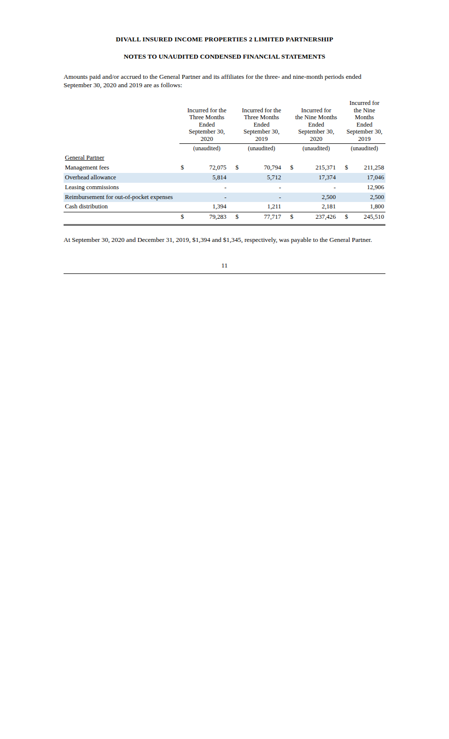DIVALL INSURED INCOME PROPERTIES 2 LIMITED PARTNERSHIP
NOTES TO UNAUDITED CONDENSED FINANCIAL STATEMENTS
Amounts paid and/or accrued to the General Partner and its affiliates for the three- and nine-month periods ended September 30, 2020 and 2019 are as follows:
| | Incurred for the Three Months Ended September 30, 2020 | Incurred for the Three Months Ended September 30, 2019 | Incurred for the Nine Months Ended September 30, 2020 | Incurred for the Nine Months Ended September 30, 2019 |
| | (unaudited) | (unaudited) | (unaudited) | (unaudited) |
| General Partner | |
| Management fees | $ | 72,075 | | $ | 70,794 | | $ | 215,371 | | $ | 211,258 |
| Overhead allowance | | 5,814 | | | 5,712 | | | 17,374 | | | 17,046 |
| Leasing commissions | | - | | | - | | | - | | | 12,906 |
| Reimbursement for out-of-pocket expenses | | - | | | - | | | 2,500 | | | 2,500 |
| Cash distribution | | 1,394 | | | 1,211 | | | 2,181 | | | 1,800 |
| | $ | 79,283 | | $ | 77,717 | | $ | 237,426 | | $ | 245,510 |
At September 30, 2020 and December 31, 2019, $1,394 and $1,345, respectively, was payable to the General Partner.
11